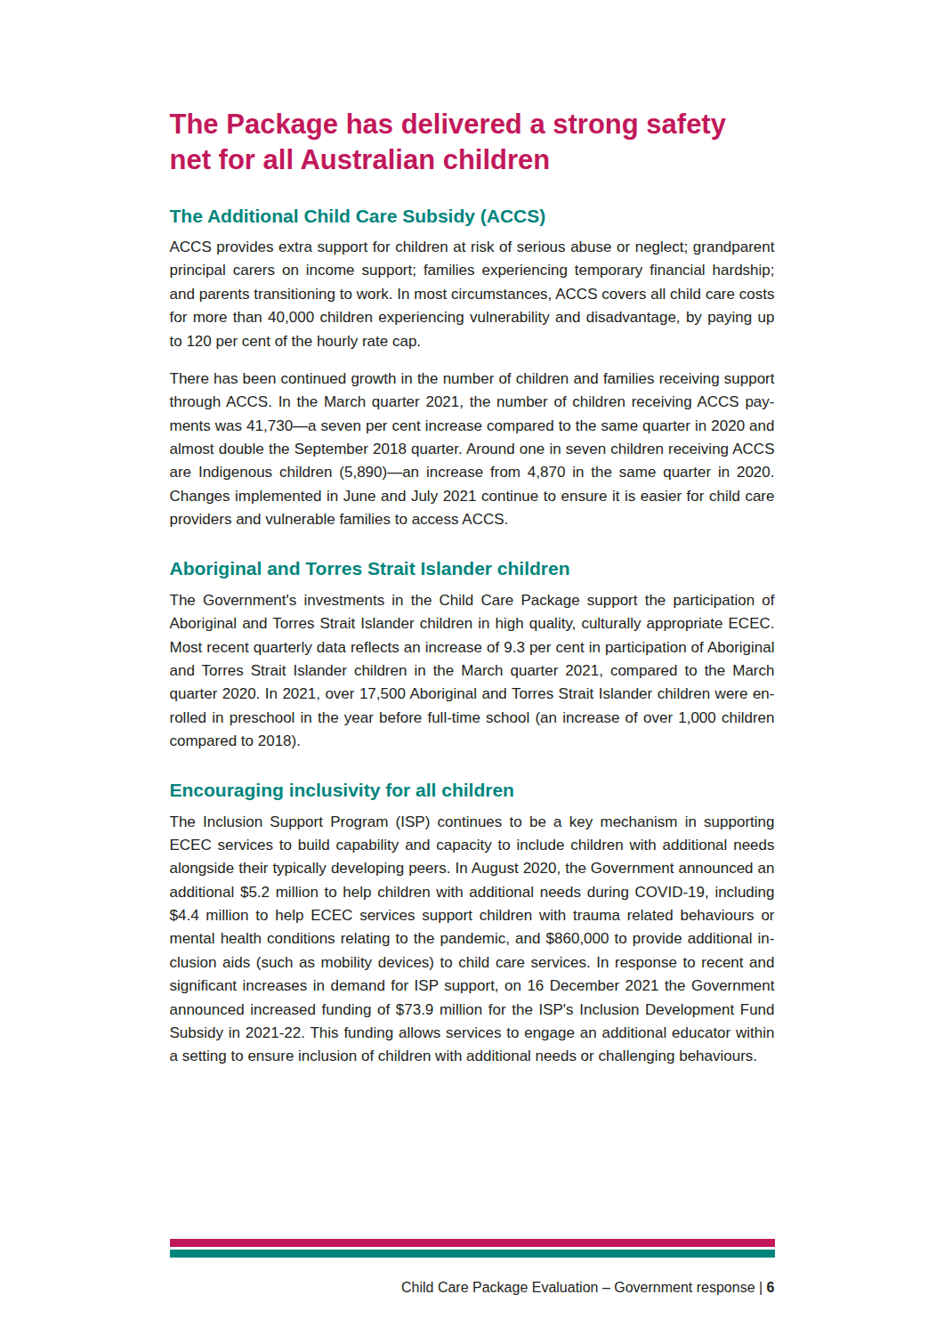The Package has delivered a strong safety net for all Australian children
The Additional Child Care Subsidy (ACCS)
ACCS provides extra support for children at risk of serious abuse or neglect; grandparent principal carers on income support; families experiencing temporary financial hardship; and parents transitioning to work. In most circumstances, ACCS covers all child care costs for more than 40,000 children experiencing vulnerability and disadvantage, by paying up to 120 per cent of the hourly rate cap.
There has been continued growth in the number of children and families receiving support through ACCS. In the March quarter 2021, the number of children receiving ACCS payments was 41,730—a seven per cent increase compared to the same quarter in 2020 and almost double the September 2018 quarter. Around one in seven children receiving ACCS are Indigenous children (5,890)—an increase from 4,870 in the same quarter in 2020. Changes implemented in June and July 2021 continue to ensure it is easier for child care providers and vulnerable families to access ACCS.
Aboriginal and Torres Strait Islander children
The Government's investments in the Child Care Package support the participation of Aboriginal and Torres Strait Islander children in high quality, culturally appropriate ECEC. Most recent quarterly data reflects an increase of 9.3 per cent in participation of Aboriginal and Torres Strait Islander children in the March quarter 2021, compared to the March quarter 2020. In 2021, over 17,500 Aboriginal and Torres Strait Islander children were enrolled in preschool in the year before full-time school (an increase of over 1,000 children compared to 2018).
Encouraging inclusivity for all children
The Inclusion Support Program (ISP) continues to be a key mechanism in supporting ECEC services to build capability and capacity to include children with additional needs alongside their typically developing peers. In August 2020, the Government announced an additional $5.2 million to help children with additional needs during COVID-19, including $4.4 million to help ECEC services support children with trauma related behaviours or mental health conditions relating to the pandemic, and $860,000 to provide additional inclusion aids (such as mobility devices) to child care services. In response to recent and significant increases in demand for ISP support, on 16 December 2021 the Government announced increased funding of $73.9 million for the ISP's Inclusion Development Fund Subsidy in 2021-22. This funding allows services to engage an additional educator within a setting to ensure inclusion of children with additional needs or challenging behaviours.
Child Care Package Evaluation – Government response | 6